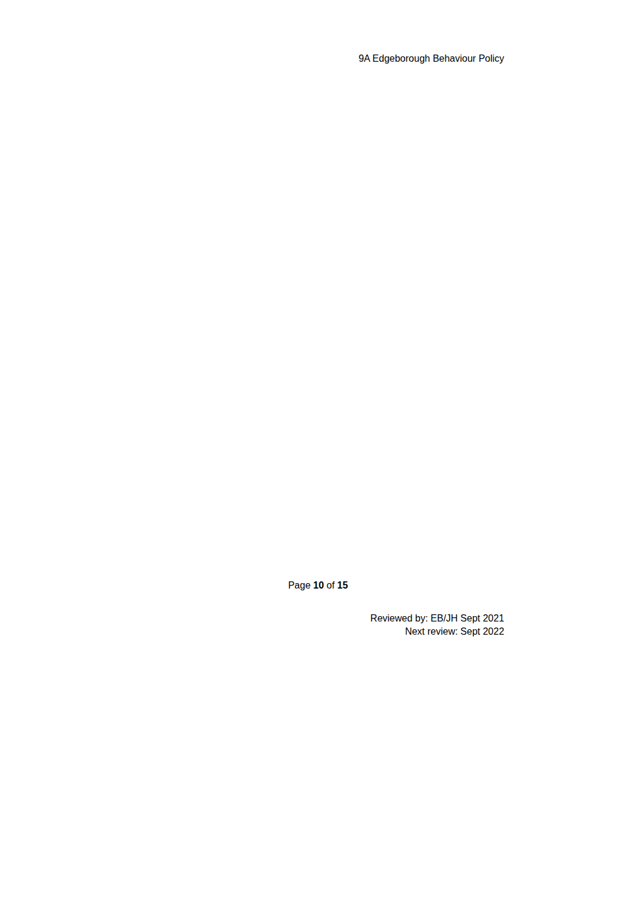9A Edgeborough Behaviour Policy
Page 10 of 15
Reviewed by: EB/JH Sept 2021
Next review: Sept 2022